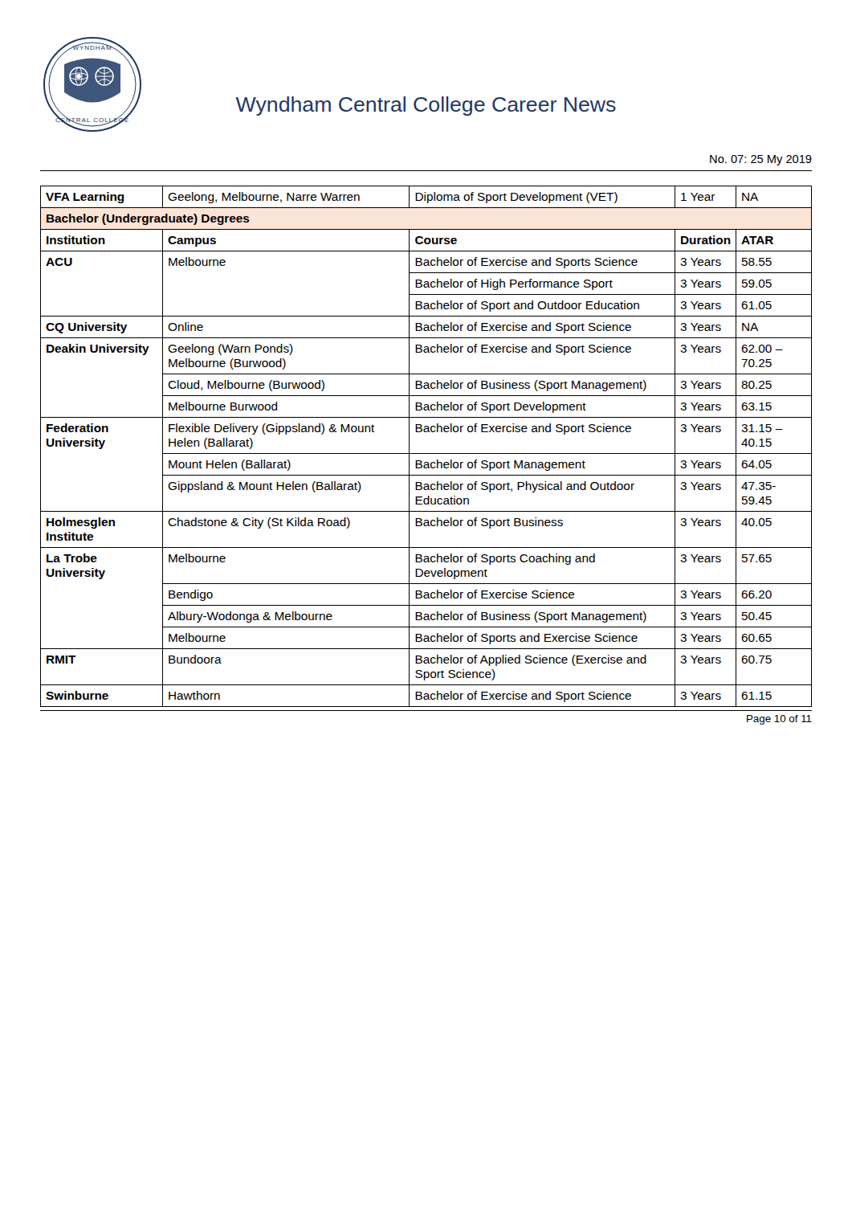CENTRAL COLLEGE WYNDHAM
Wyndham Central College Career News
No. 07: 25 My 2019
| VFA Learning | Geelong, Melbourne, Narre Warren | Diploma of Sport Development (VET) | 1 Year | NA |
| Bachelor (Undergraduate) Degrees |
| Institution | Campus | Course | Duration | ATAR |
| ACU | Melbourne | Bachelor of Exercise and Sports Science | 3 Years | 58.55 |
| Bachelor of High Performance Sport | 3 Years | 59.05 |
| Bachelor of Sport and Outdoor Education | 3 Years | 61.05 |
| CQ University | Online | Bachelor of Exercise and Sport Science | 3 Years | NA |
| Deakin University | Geelong (Warn Ponds) Melbourne (Burwood) | Bachelor of Exercise and Sport Science | 3 Years | 62.00 – 70.25 |
| Cloud, Melbourne (Burwood) | Bachelor of Business (Sport Management) | 3 Years | 80.25 |
| Melbourne Burwood | Bachelor of Sport Development | 3 Years | 63.15 |
| Federation University | Flexible Delivery (Gippsland) & Mount Helen (Ballarat) | Bachelor of Exercise and Sport Science | 3 Years | 31.15 – 40.15 |
| Mount Helen (Ballarat) | Bachelor of Sport Management | 3 Years | 64.05 |
| Gippsland & Mount Helen (Ballarat) | Bachelor of Sport, Physical and Outdoor Education | 3 Years | 47.35-59.45 |
| Holmesglen Institute | Chadstone & City (St Kilda Road) | Bachelor of Sport Business | 3 Years | 40.05 |
| La Trobe University | Melbourne | Bachelor of Sports Coaching and Development | 3 Years | 57.65 |
| Bendigo | Bachelor of Exercise Science | 3 Years | 66.20 |
| Albury-Wodonga & Melbourne | Bachelor of Business (Sport Management) | 3 Years | 50.45 |
| Melbourne | Bachelor of Sports and Exercise Science | 3 Years | 60.65 |
| RMIT | Bundoora | Bachelor of Applied Science (Exercise and Sport Science) | 3 Years | 60.75 |
| Swinburne | Hawthorn | Bachelor of Exercise and Sport Science | 3 Years | 61.15 |
Page 10 of 11